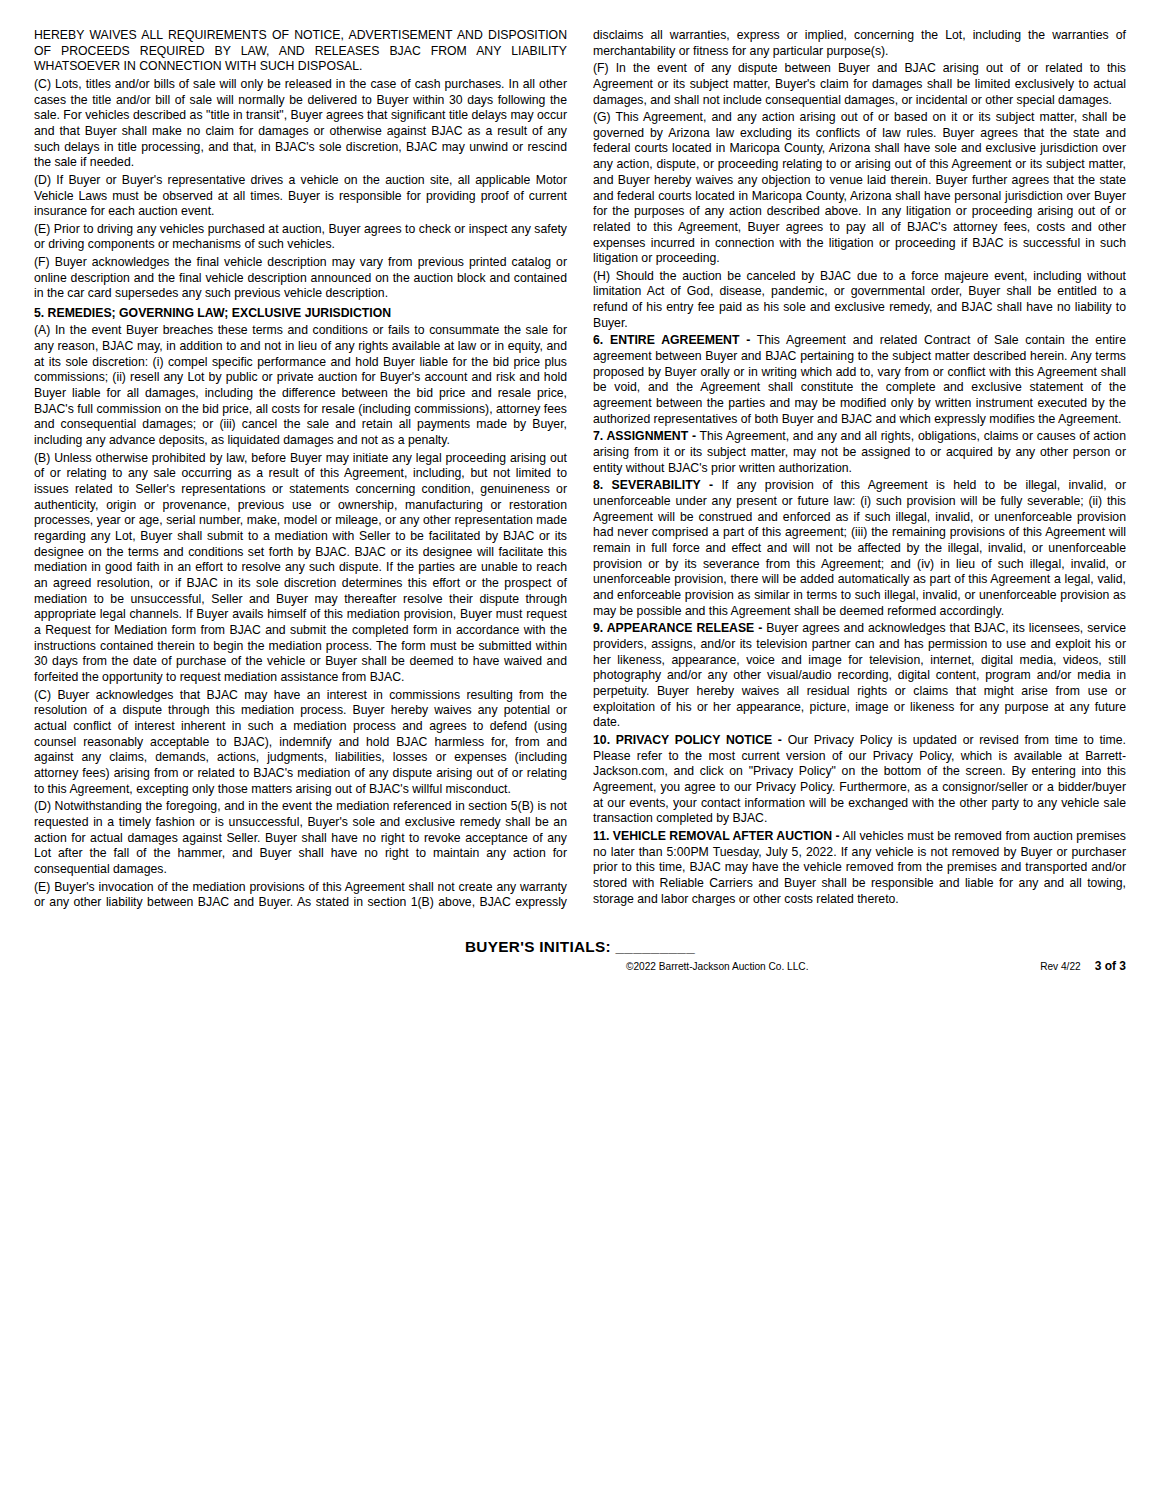HEREBY WAIVES ALL REQUIREMENTS OF NOTICE, ADVERTISEMENT AND DISPOSITION OF PROCEEDS REQUIRED BY LAW, AND RELEASES BJAC FROM ANY LIABILITY WHATSOEVER IN CONNECTION WITH SUCH DISPOSAL.
(C) Lots, titles and/or bills of sale will only be released in the case of cash purchases. In all other cases the title and/or bill of sale will normally be delivered to Buyer within 30 days following the sale. For vehicles described as "title in transit", Buyer agrees that significant title delays may occur and that Buyer shall make no claim for damages or otherwise against BJAC as a result of any such delays in title processing, and that, in BJAC's sole discretion, BJAC may unwind or rescind the sale if needed.
(D) If Buyer or Buyer's representative drives a vehicle on the auction site, all applicable Motor Vehicle Laws must be observed at all times. Buyer is responsible for providing proof of current insurance for each auction event.
(E) Prior to driving any vehicles purchased at auction, Buyer agrees to check or inspect any safety or driving components or mechanisms of such vehicles.
(F) Buyer acknowledges the final vehicle description may vary from previous printed catalog or online description and the final vehicle description announced on the auction block and contained in the car card supersedes any such previous vehicle description.
5. Remedies; Governing Law; Exclusive Jurisdiction
(A) In the event Buyer breaches these terms and conditions or fails to consummate the sale for any reason, BJAC may, in addition to and not in lieu of any rights available at law or in equity, and at its sole discretion: (i) compel specific performance and hold Buyer liable for the bid price plus commissions; (ii) resell any Lot by public or private auction for Buyer's account and risk and hold Buyer liable for all damages, including the difference between the bid price and resale price, BJAC's full commission on the bid price, all costs for resale (including commissions), attorney fees and consequential damages; or (iii) cancel the sale and retain all payments made by Buyer, including any advance deposits, as liquidated damages and not as a penalty.
(B) Unless otherwise prohibited by law, before Buyer may initiate any legal proceeding arising out of or relating to any sale occurring as a result of this Agreement, including, but not limited to issues related to Seller's representations or statements concerning condition, genuineness or authenticity, origin or provenance, previous use or ownership, manufacturing or restoration processes, year or age, serial number, make, model or mileage, or any other representation made regarding any Lot, Buyer shall submit to a mediation with Seller to be facilitated by BJAC or its designee on the terms and conditions set forth by BJAC. BJAC or its designee will facilitate this mediation in good faith in an effort to resolve any such dispute. If the parties are unable to reach an agreed resolution, or if BJAC in its sole discretion determines this effort or the prospect of mediation to be unsuccessful, Seller and Buyer may thereafter resolve their dispute through appropriate legal channels. If Buyer avails himself of this mediation provision, Buyer must request a Request for Mediation form from BJAC and submit the completed form in accordance with the instructions contained therein to begin the mediation process. The form must be submitted within 30 days from the date of purchase of the vehicle or Buyer shall be deemed to have waived and forfeited the opportunity to request mediation assistance from BJAC.
(C) Buyer acknowledges that BJAC may have an interest in commissions resulting from the resolution of a dispute through this mediation process. Buyer hereby waives any potential or actual conflict of interest inherent in such a mediation process and agrees to defend (using counsel reasonably acceptable to BJAC), indemnify and hold BJAC harmless for, from and against any claims, demands, actions, judgments, liabilities, losses or expenses (including attorney fees) arising from or related to BJAC's mediation of any dispute arising out of or relating to this Agreement, excepting only those matters arising out of BJAC's willful misconduct.
(D) Notwithstanding the foregoing, and in the event the mediation referenced in section 5(B) is not requested in a timely fashion or is unsuccessful, Buyer's sole and exclusive remedy shall be an action for actual damages against Seller. Buyer shall have no right to revoke acceptance of any Lot after the fall of the hammer, and Buyer shall have no right to maintain any action for consequential damages.
(E) Buyer's invocation of the mediation provisions of this Agreement shall not create any warranty or any other liability between BJAC and Buyer. As stated in section 1(B) above, BJAC expressly disclaims all warranties, express or implied, concerning the Lot, including the warranties of merchantability or fitness for any particular purpose(s).
(F) In the event of any dispute between Buyer and BJAC arising out of or related to this Agreement or its subject matter, Buyer's claim for damages shall be limited exclusively to actual damages, and shall not include consequential damages, or incidental or other special damages.
(G) This Agreement, and any action arising out of or based on it or its subject matter, shall be governed by Arizona law excluding its conflicts of law rules. Buyer agrees that the state and federal courts located in Maricopa County, Arizona shall have sole and exclusive jurisdiction over any action, dispute, or proceeding relating to or arising out of this Agreement or its subject matter, and Buyer hereby waives any objection to venue laid therein. Buyer further agrees that the state and federal courts located in Maricopa County, Arizona shall have personal jurisdiction over Buyer for the purposes of any action described above. In any litigation or proceeding arising out of or related to this Agreement, Buyer agrees to pay all of BJAC's attorney fees, costs and other expenses incurred in connection with the litigation or proceeding if BJAC is successful in such litigation or proceeding.
(H) Should the auction be canceled by BJAC due to a force majeure event, including without limitation Act of God, disease, pandemic, or governmental order, Buyer shall be entitled to a refund of his entry fee paid as his sole and exclusive remedy, and BJAC shall have no liability to Buyer.
6. ENTIRE AGREEMENT - This Agreement and related Contract of Sale contain the entire agreement between Buyer and BJAC pertaining to the subject matter described herein. Any terms proposed by Buyer orally or in writing which add to, vary from or conflict with this Agreement shall be void, and the Agreement shall constitute the complete and exclusive statement of the agreement between the parties and may be modified only by written instrument executed by the authorized representatives of both Buyer and BJAC and which expressly modifies the Agreement.
7. ASSIGNMENT - This Agreement, and any and all rights, obligations, claims or causes of action arising from it or its subject matter, may not be assigned to or acquired by any other person or entity without BJAC's prior written authorization.
8. SEVERABILITY - If any provision of this Agreement is held to be illegal, invalid, or unenforceable under any present or future law: (i) such provision will be fully severable; (ii) this Agreement will be construed and enforced as if such illegal, invalid, or unenforceable provision had never comprised a part of this agreement; (iii) the remaining provisions of this Agreement will remain in full force and effect and will not be affected by the illegal, invalid, or unenforceable provision or by its severance from this Agreement; and (iv) in lieu of such illegal, invalid, or unenforceable provision, there will be added automatically as part of this Agreement a legal, valid, and enforceable provision as similar in terms to such illegal, invalid, or unenforceable provision as may be possible and this Agreement shall be deemed reformed accordingly.
9. APPEARANCE RELEASE - Buyer agrees and acknowledges that BJAC, its licensees, service providers, assigns, and/or its television partner can and has permission to use and exploit his or her likeness, appearance, voice and image for television, internet, digital media, videos, still photography and/or any other visual/audio recording, digital content, program and/or media in perpetuity. Buyer hereby waives all residual rights or claims that might arise from use or exploitation of his or her appearance, picture, image or likeness for any purpose at any future date.
10. PRIVACY POLICY NOTICE - Our Privacy Policy is updated or revised from time to time. Please refer to the most current version of our Privacy Policy, which is available at Barrett-Jackson.com, and click on "Privacy Policy" on the bottom of the screen. By entering into this Agreement, you agree to our Privacy Policy. Furthermore, as a consignor/seller or a bidder/buyer at our events, your contact information will be exchanged with the other party to any vehicle sale transaction completed by BJAC.
11. VEHICLE REMOVAL AFTER AUCTION - All vehicles must be removed from auction premises no later than 5:00PM Tuesday, July 5, 2022. If any vehicle is not removed by Buyer or purchaser prior to this time, BJAC may have the vehicle removed from the premises and transported and/or stored with Reliable Carriers and Buyer shall be responsible and liable for any and all towing, storage and labor charges or other costs related thereto.
BUYER'S INITIALS: _________
©2022 Barrett-Jackson Auction Co. LLC. Rev 4/223 of 3